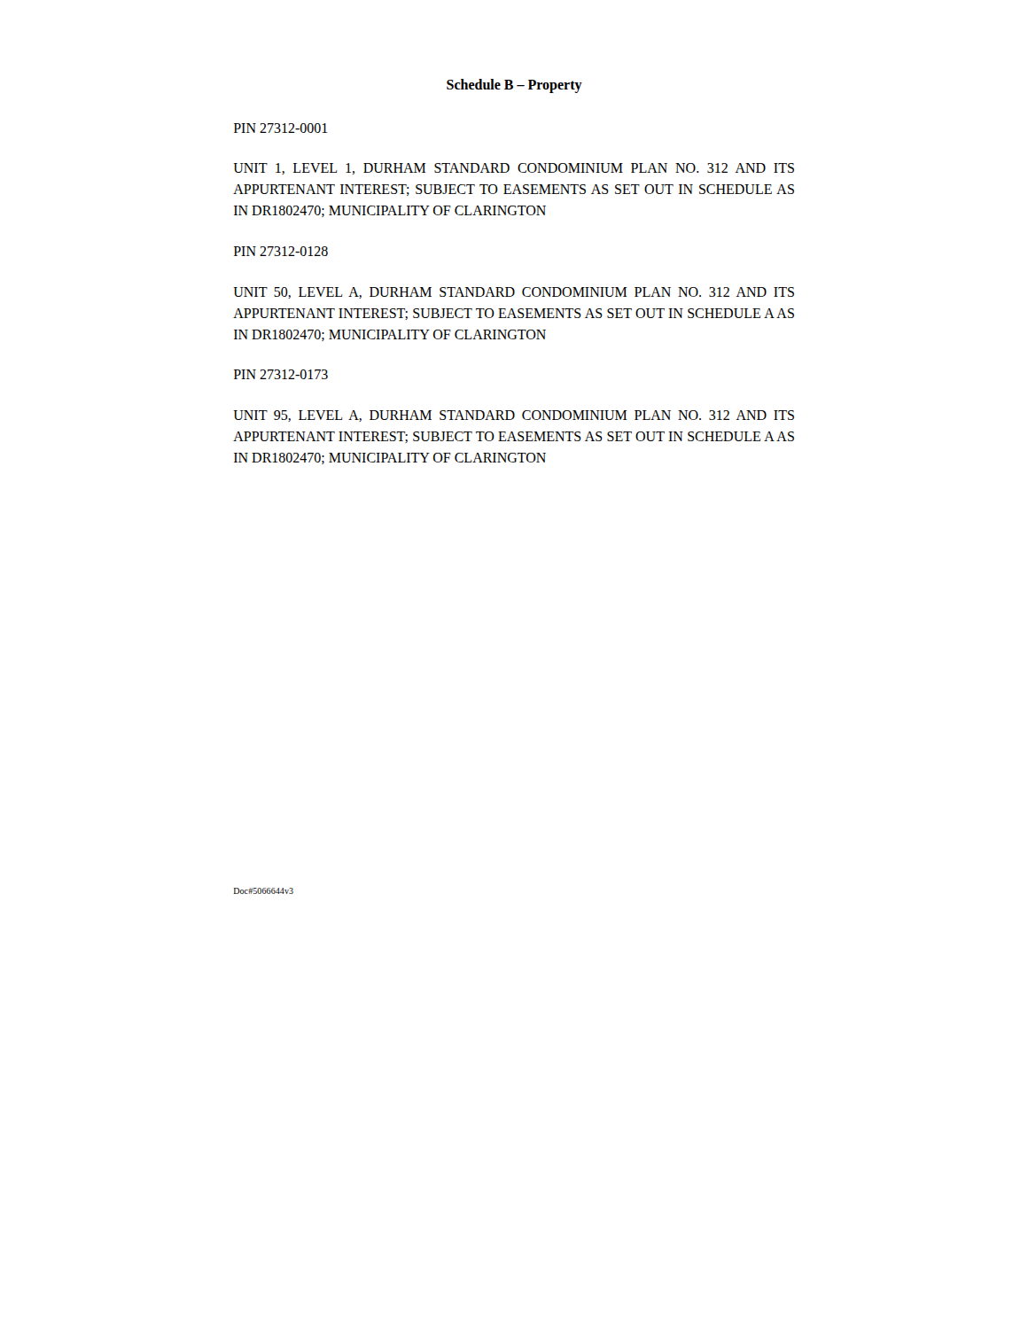Schedule B – Property
PIN 27312-0001
UNIT 1, LEVEL 1, DURHAM STANDARD CONDOMINIUM PLAN NO. 312 AND ITS APPURTENANT INTEREST; SUBJECT TO EASEMENTS AS SET OUT IN SCHEDULE AS IN DR1802470; MUNICIPALITY OF CLARINGTON
PIN 27312-0128
UNIT 50, LEVEL A, DURHAM STANDARD CONDOMINIUM PLAN NO. 312 AND ITS APPURTENANT INTEREST; SUBJECT TO EASEMENTS AS SET OUT IN SCHEDULE A AS IN DR1802470; MUNICIPALITY OF CLARINGTON
PIN 27312-0173
UNIT 95, LEVEL A, DURHAM STANDARD CONDOMINIUM PLAN NO. 312 AND ITS APPURTENANT INTEREST; SUBJECT TO EASEMENTS AS SET OUT IN SCHEDULE A AS IN DR1802470; MUNICIPALITY OF CLARINGTON
Doc#5066644v3